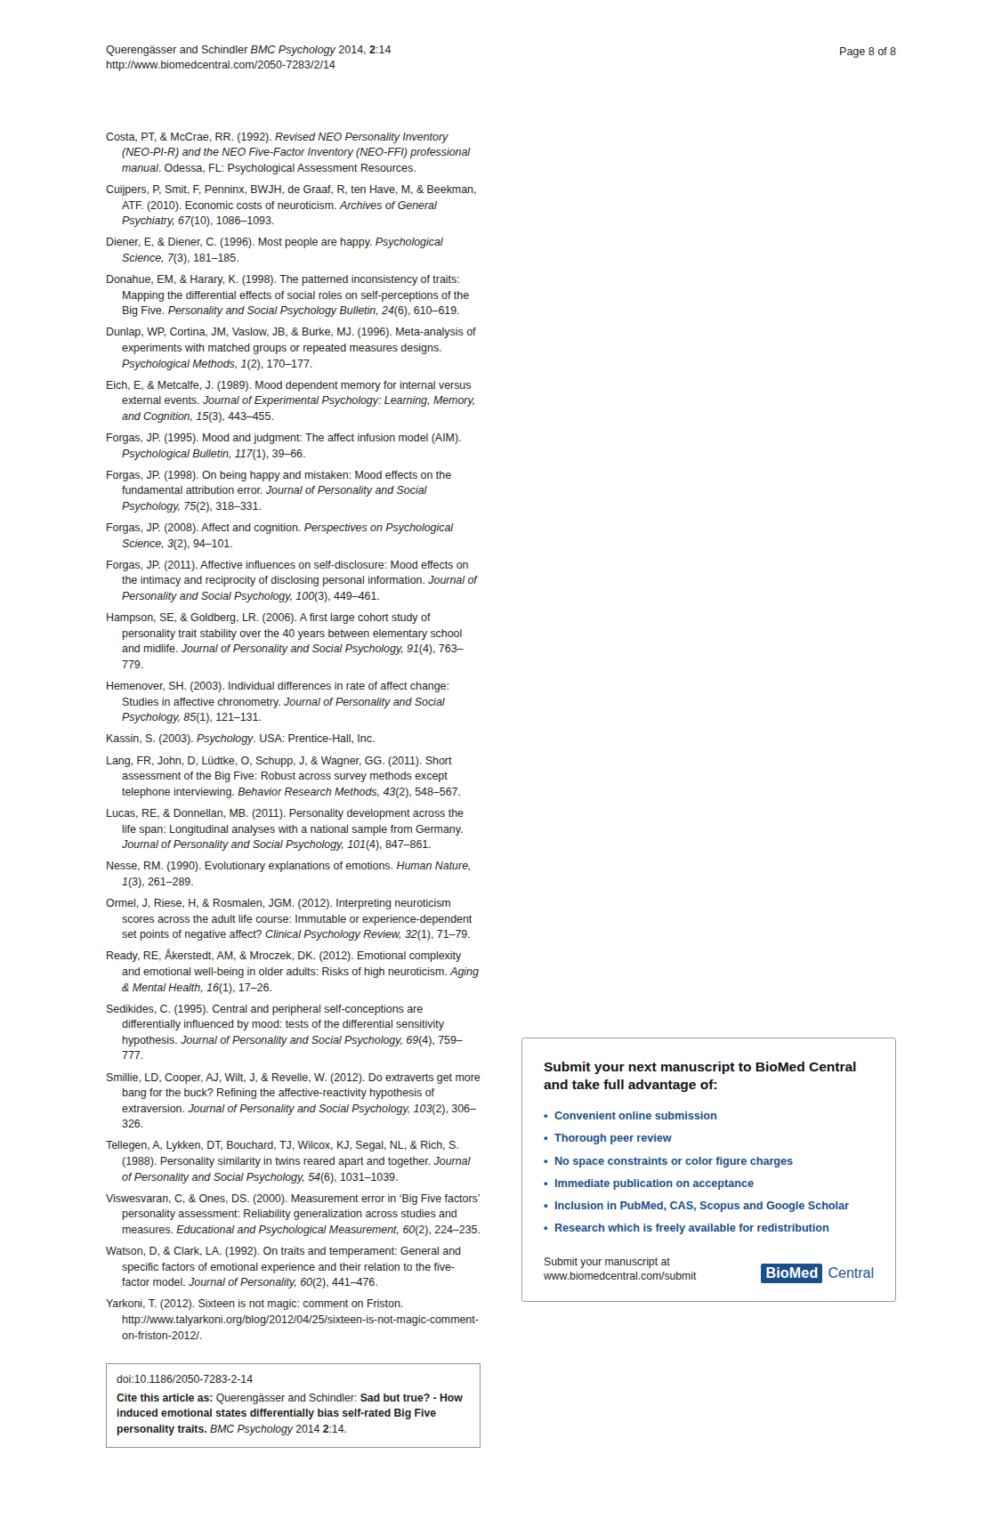Querengässer and Schindler BMC Psychology 2014, 2:14
http://www.biomedcentral.com/2050-7283/2/14
Page 8 of 8
Costa, PT, & McCrae, RR. (1992). Revised NEO Personality Inventory (NEO-PI-R) and the NEO Five-Factor Inventory (NEO-FFI) professional manual. Odessa, FL: Psychological Assessment Resources.
Cuijpers, P, Smit, F, Penninx, BWJH, de Graaf, R, ten Have, M, & Beekman, ATF. (2010). Economic costs of neuroticism. Archives of General Psychiatry, 67(10), 1086–1093.
Diener, E, & Diener, C. (1996). Most people are happy. Psychological Science, 7(3), 181–185.
Donahue, EM, & Harary, K. (1998). The patterned inconsistency of traits: Mapping the differential effects of social roles on self-perceptions of the Big Five. Personality and Social Psychology Bulletin, 24(6), 610–619.
Dunlap, WP, Cortina, JM, Vaslow, JB, & Burke, MJ. (1996). Meta-analysis of experiments with matched groups or repeated measures designs. Psychological Methods, 1(2), 170–177.
Eich, E, & Metcalfe, J. (1989). Mood dependent memory for internal versus external events. Journal of Experimental Psychology: Learning, Memory, and Cognition, 15(3), 443–455.
Forgas, JP. (1995). Mood and judgment: The affect infusion model (AIM). Psychological Bulletin, 117(1), 39–66.
Forgas, JP. (1998). On being happy and mistaken: Mood effects on the fundamental attribution error. Journal of Personality and Social Psychology, 75(2), 318–331.
Forgas, JP. (2008). Affect and cognition. Perspectives on Psychological Science, 3(2), 94–101.
Forgas, JP. (2011). Affective influences on self-disclosure: Mood effects on the intimacy and reciprocity of disclosing personal information. Journal of Personality and Social Psychology, 100(3), 449–461.
Hampson, SE, & Goldberg, LR. (2006). A first large cohort study of personality trait stability over the 40 years between elementary school and midlife. Journal of Personality and Social Psychology, 91(4), 763–779.
Hemenover, SH. (2003). Individual differences in rate of affect change: Studies in affective chronometry. Journal of Personality and Social Psychology, 85(1), 121–131.
Kassin, S. (2003). Psychology. USA: Prentice-Hall, Inc.
Lang, FR, John, D, Lüdtke, O, Schupp, J, & Wagner, GG. (2011). Short assessment of the Big Five: Robust across survey methods except telephone interviewing. Behavior Research Methods, 43(2), 548–567.
Lucas, RE, & Donnellan, MB. (2011). Personality development across the life span: Longitudinal analyses with a national sample from Germany. Journal of Personality and Social Psychology, 101(4), 847–861.
Nesse, RM. (1990). Evolutionary explanations of emotions. Human Nature, 1(3), 261–289.
Ormel, J, Riese, H, & Rosmalen, JGM. (2012). Interpreting neuroticism scores across the adult life course: Immutable or experience-dependent set points of negative affect? Clinical Psychology Review, 32(1), 71–79.
Ready, RE, Åkerstedt, AM, & Mroczek, DK. (2012). Emotional complexity and emotional well-being in older adults: Risks of high neuroticism. Aging & Mental Health, 16(1), 17–26.
Sedikides, C. (1995). Central and peripheral self-conceptions are differentially influenced by mood: tests of the differential sensitivity hypothesis. Journal of Personality and Social Psychology, 69(4), 759–777.
Smillie, LD, Cooper, AJ, Wilt, J, & Revelle, W. (2012). Do extraverts get more bang for the buck? Refining the affective-reactivity hypothesis of extraversion. Journal of Personality and Social Psychology, 103(2), 306–326.
Tellegen, A, Lykken, DT, Bouchard, TJ, Wilcox, KJ, Segal, NL, & Rich, S. (1988). Personality similarity in twins reared apart and together. Journal of Personality and Social Psychology, 54(6), 1031–1039.
Viswesvaran, C, & Ones, DS. (2000). Measurement error in ‘Big Five factors’ personality assessment: Reliability generalization across studies and measures. Educational and Psychological Measurement, 60(2), 224–235.
Watson, D, & Clark, LA. (1992). On traits and temperament: General and specific factors of emotional experience and their relation to the five-factor model. Journal of Personality, 60(2), 441–476.
Yarkoni, T. (2012). Sixteen is not magic: comment on Friston. http://www.talyarkoni.org/blog/2012/04/25/sixteen-is-not-magic-comment-on-friston-2012/.
doi:10.1186/2050-7283-2-14
Cite this article as: Querengässer and Schindler: Sad but true? - How induced emotional states differentially bias self-rated Big Five personality traits. BMC Psychology 2014 2:14.
Submit your next manuscript to BioMed Central
and take full advantage of:
Convenient online submission
Thorough peer review
No space constraints or color figure charges
Immediate publication on acceptance
Inclusion in PubMed, CAS, Scopus and Google Scholar
Research which is freely available for redistribution
Submit your manuscript at
www.biomedcentral.com/submit
BioMed Central